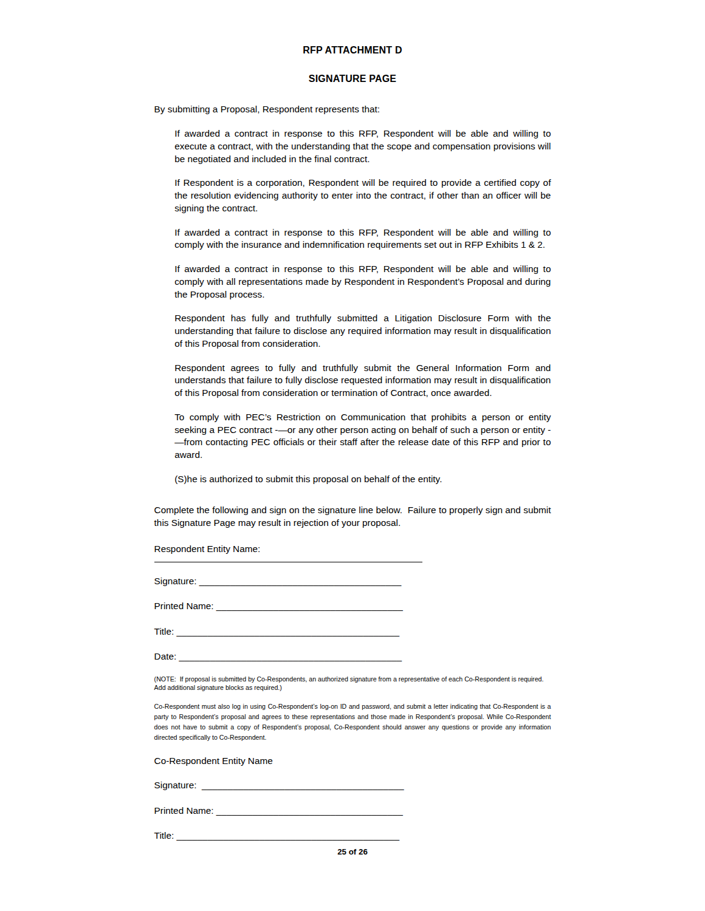RFP ATTACHMENT D
SIGNATURE PAGE
By submitting a Proposal, Respondent represents that:
If awarded a contract in response to this RFP, Respondent will be able and willing to execute a contract, with the understanding that the scope and compensation provisions will be negotiated and included in the final contract.
If Respondent is a corporation, Respondent will be required to provide a certified copy of the resolution evidencing authority to enter into the contract, if other than an officer will be signing the contract.
If awarded a contract in response to this RFP, Respondent will be able and willing to comply with the insurance and indemnification requirements set out in RFP Exhibits 1 & 2.
If awarded a contract in response to this RFP, Respondent will be able and willing to comply with all representations made by Respondent in Respondent’s Proposal and during the Proposal process.
Respondent has fully and truthfully submitted a Litigation Disclosure Form with the understanding that failure to disclose any required information may result in disqualification of this Proposal from consideration.
Respondent agrees to fully and truthfully submit the General Information Form and understands that failure to fully disclose requested information may result in disqualification of this Proposal from consideration or termination of Contract, once awarded.
To comply with PEC’s Restriction on Communication that prohibits a person or entity seeking a PEC contract -—or any other person acting on behalf of such a person or entity -—from contacting PEC officials or their staff after the release date of this RFP and prior to award.
(S)he is authorized to submit this proposal on behalf of the entity.
Complete the following and sign on the signature line below. Failure to properly sign and submit this Signature Page may result in rejection of your proposal.
Respondent Entity Name:
Signature: _______________________________________
Printed Name: ____________________________________
Title: ___________________________________________
Date: ___________________________________________
(NOTE: If proposal is submitted by Co-Respondents, an authorized signature from a representative of each Co-Respondent is required. Add additional signature blocks as required.)
Co-Respondent must also log in using Co-Respondent’s log-on ID and password, and submit a letter indicating that Co-Respondent is a party to Respondent’s proposal and agrees to these representations and those made in Respondent’s proposal. While Co-Respondent does not have to submit a copy of Respondent’s proposal, Co-Respondent should answer any questions or provide any information directed specifically to Co-Respondent.
Co-Respondent Entity Name
Signature: _______________________________________
Printed Name: ____________________________________
Title: ___________________________________________
25 of 26